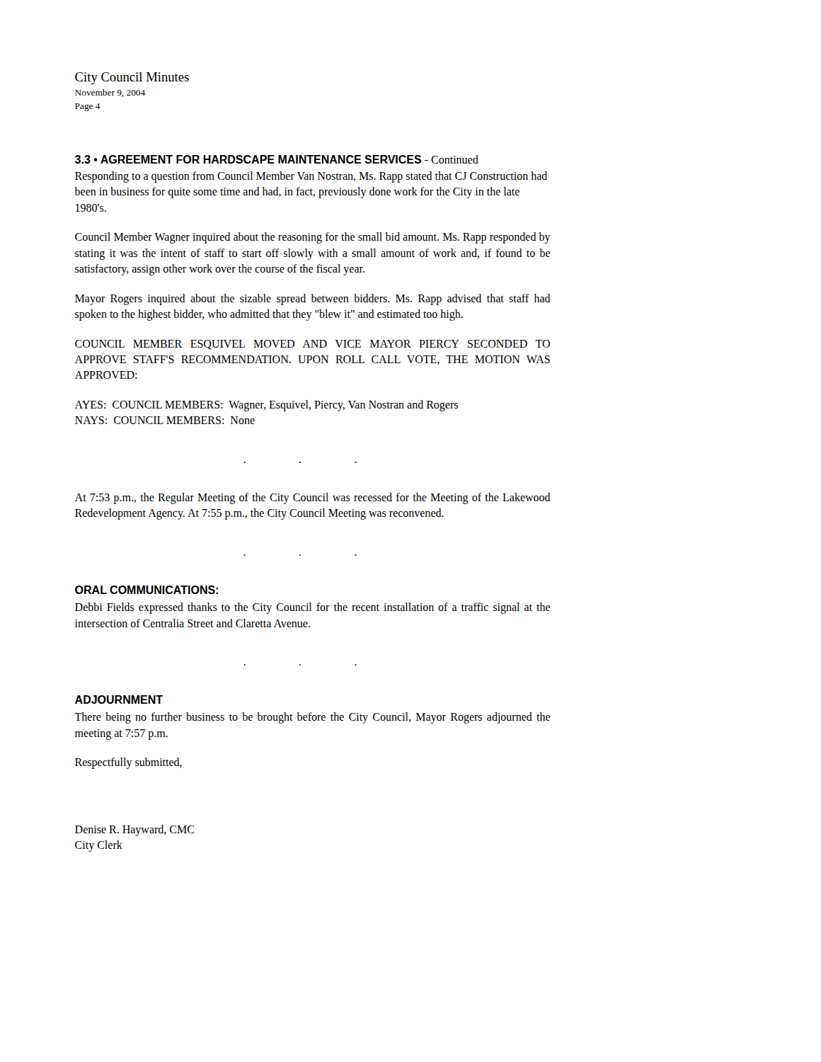City Council Minutes
November 9, 2004
Page 4
3.3 • AGREEMENT FOR HARDSCAPE MAINTENANCE SERVICES
- Continued
Responding to a question from Council Member Van Nostran, Ms. Rapp stated that CJ Construction had been in business for quite some time and had, in fact, previously done work for the City in the late 1980's.
Council Member Wagner inquired about the reasoning for the small bid amount. Ms. Rapp responded by stating it was the intent of staff to start off slowly with a small amount of work and, if found to be satisfactory, assign other work over the course of the fiscal year.
Mayor Rogers inquired about the sizable spread between bidders. Ms. Rapp advised that staff had spoken to the highest bidder, who admitted that they "blew it" and estimated too high.
COUNCIL MEMBER ESQUIVEL MOVED AND VICE MAYOR PIERCY SECONDED TO APPROVE STAFF'S RECOMMENDATION. UPON ROLL CALL VOTE, THE MOTION WAS APPROVED:
AYES: COUNCIL MEMBERS: Wagner, Esquivel, Piercy, Van Nostran and Rogers
NAYS: COUNCIL MEMBERS: None
. . .
At 7:53 p.m., the Regular Meeting of the City Council was recessed for the Meeting of the Lakewood Redevelopment Agency. At 7:55 p.m., the City Council Meeting was reconvened.
. . .
ORAL COMMUNICATIONS:
Debbi Fields expressed thanks to the City Council for the recent installation of a traffic signal at the intersection of Centralia Street and Claretta Avenue.
. . .
ADJOURNMENT
There being no further business to be brought before the City Council, Mayor Rogers adjourned the meeting at 7:57 p.m.
Respectfully submitted,
Denise R. Hayward, CMC
City Clerk